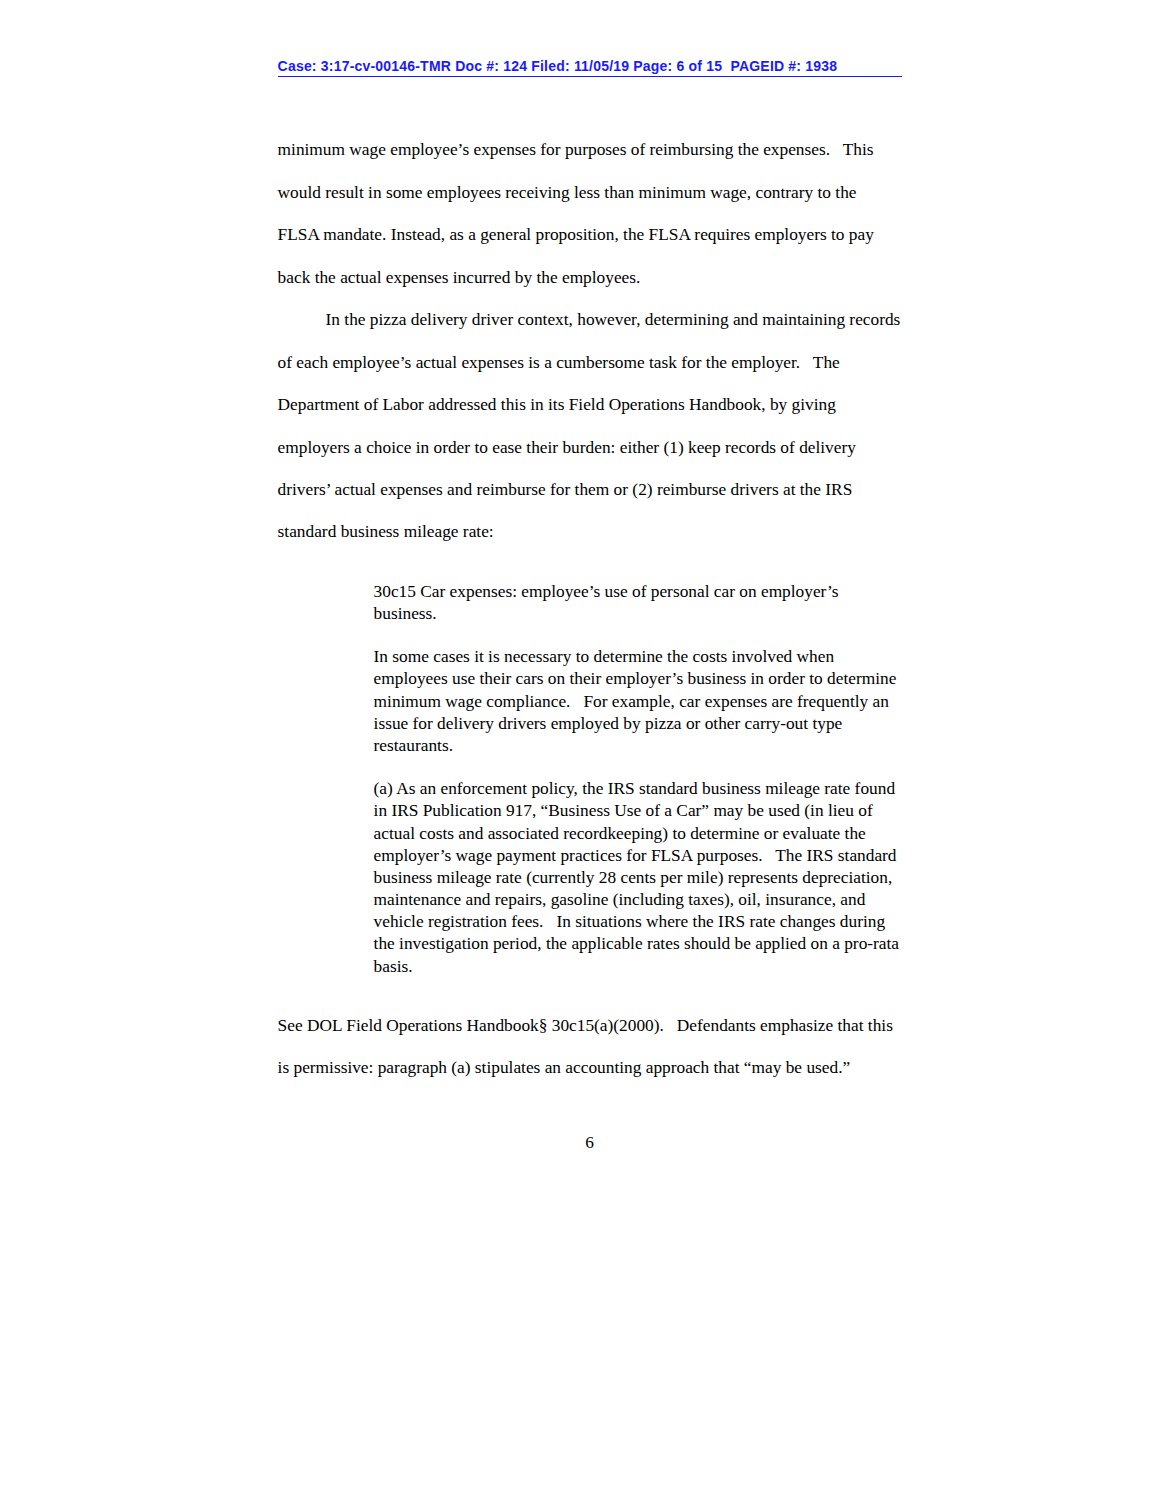Case: 3:17-cv-00146-TMR Doc #: 124 Filed: 11/05/19 Page: 6 of 15 PAGEID #: 1938
minimum wage employee’s expenses for purposes of reimbursing the expenses. This would result in some employees receiving less than minimum wage, contrary to the FLSA mandate. Instead, as a general proposition, the FLSA requires employers to pay back the actual expenses incurred by the employees.
In the pizza delivery driver context, however, determining and maintaining records of each employee’s actual expenses is a cumbersome task for the employer. The Department of Labor addressed this in its Field Operations Handbook, by giving employers a choice in order to ease their burden: either (1) keep records of delivery drivers’ actual expenses and reimburse for them or (2) reimburse drivers at the IRS standard business mileage rate:
30c15 Car expenses: employee’s use of personal car on employer’s business.
In some cases it is necessary to determine the costs involved when employees use their cars on their employer’s business in order to determine minimum wage compliance. For example, car expenses are frequently an issue for delivery drivers employed by pizza or other carry-out type restaurants.
(a) As an enforcement policy, the IRS standard business mileage rate found in IRS Publication 917, “Business Use of a Car” may be used (in lieu of actual costs and associated recordkeeping) to determine or evaluate the employer’s wage payment practices for FLSA purposes. The IRS standard business mileage rate (currently 28 cents per mile) represents depreciation, maintenance and repairs, gasoline (including taxes), oil, insurance, and vehicle registration fees. In situations where the IRS rate changes during the investigation period, the applicable rates should be applied on a pro-rata basis.
See DOL Field Operations Handbook§ 30c15(a)(2000). Defendants emphasize that this is permissive: paragraph (a) stipulates an accounting approach that “may be used.”
6